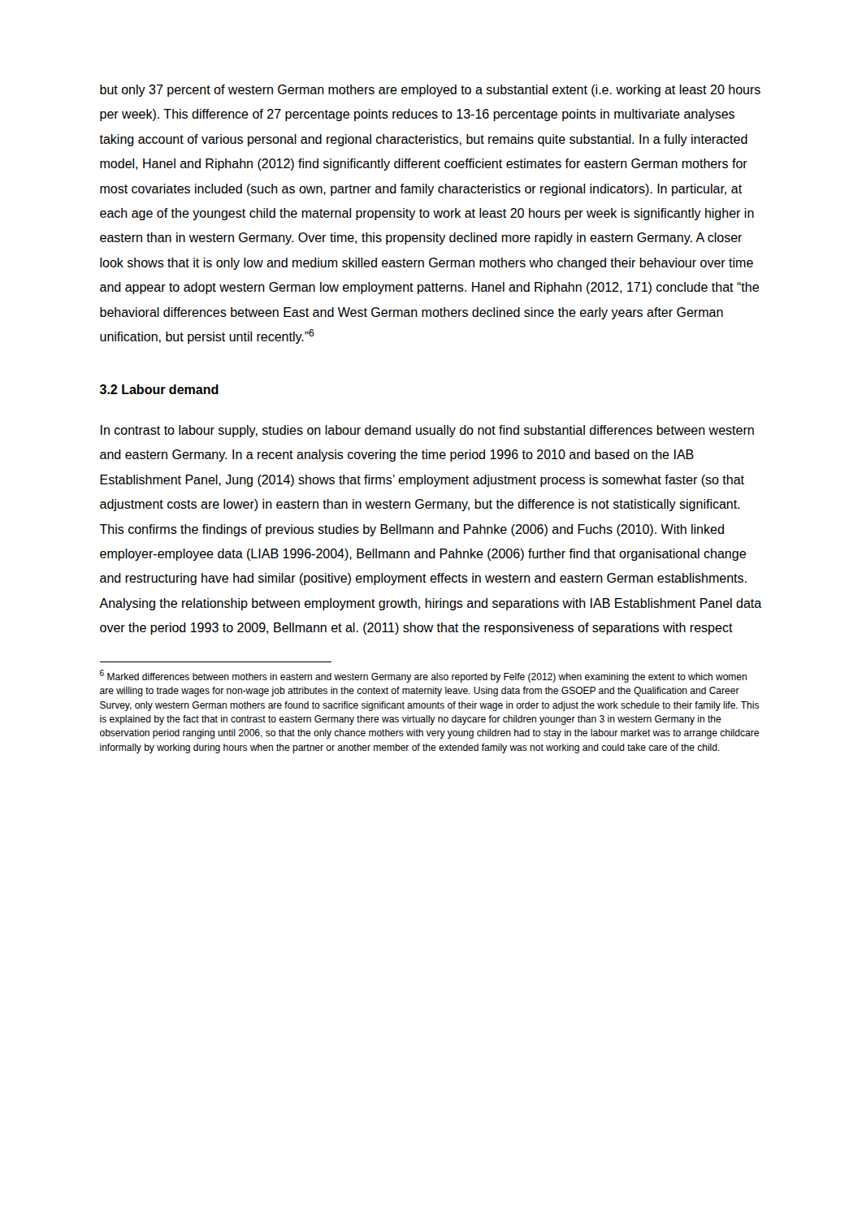but only 37 percent of western German mothers are employed to a substantial extent (i.e. working at least 20 hours per week). This difference of 27 percentage points reduces to 13-16 percentage points in multivariate analyses taking account of various personal and regional characteristics, but remains quite substantial. In a fully interacted model, Hanel and Riphahn (2012) find significantly different coefficient estimates for eastern German mothers for most covariates included (such as own, partner and family characteristics or regional indicators). In particular, at each age of the youngest child the maternal propensity to work at least 20 hours per week is significantly higher in eastern than in western Germany. Over time, this propensity declined more rapidly in eastern Germany. A closer look shows that it is only low and medium skilled eastern German mothers who changed their behaviour over time and appear to adopt western German low employment patterns. Hanel and Riphahn (2012, 171) conclude that “the behavioral differences between East and West German mothers declined since the early years after German unification, but persist until recently.”6
3.2 Labour demand
In contrast to labour supply, studies on labour demand usually do not find substantial differences between western and eastern Germany. In a recent analysis covering the time period 1996 to 2010 and based on the IAB Establishment Panel, Jung (2014) shows that firms’ employment adjustment process is somewhat faster (so that adjustment costs are lower) in eastern than in western Germany, but the difference is not statistically significant. This confirms the findings of previous studies by Bellmann and Pahnke (2006) and Fuchs (2010). With linked employer-employee data (LIAB 1996-2004), Bellmann and Pahnke (2006) further find that organisational change and restructuring have had similar (positive) employment effects in western and eastern German establishments. Analysing the relationship between employment growth, hirings and separations with IAB Establishment Panel data over the period 1993 to 2009, Bellmann et al. (2011) show that the responsiveness of separations with respect
6 Marked differences between mothers in eastern and western Germany are also reported by Felfe (2012) when examining the extent to which women are willing to trade wages for non-wage job attributes in the context of maternity leave. Using data from the GSOEP and the Qualification and Career Survey, only western German mothers are found to sacrifice significant amounts of their wage in order to adjust the work schedule to their family life. This is explained by the fact that in contrast to eastern Germany there was virtually no daycare for children younger than 3 in western Germany in the observation period ranging until 2006, so that the only chance mothers with very young children had to stay in the labour market was to arrange childcare informally by working during hours when the partner or another member of the extended family was not working and could take care of the child.